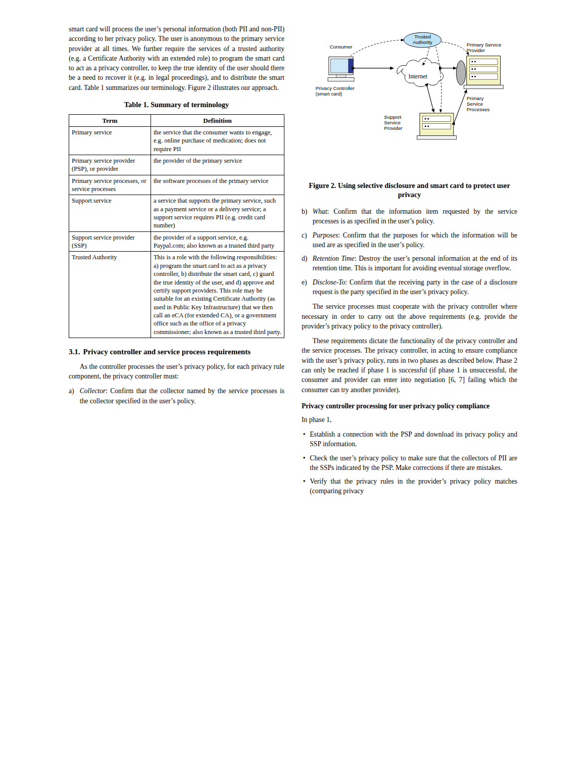smart card will process the user’s personal information (both PII and non-PII) according to her privacy policy. The user is anonymous to the primary service provider at all times. We further require the services of a trusted authority (e.g. a Certificate Authority with an extended role) to program the smart card to act as a privacy controller, to keep the true identity of the user should there be a need to recover it (e.g. in legal proceedings), and to distribute the smart card. Table 1 summarizes our terminology. Figure 2 illustrates our approach.
Table 1. Summary of terminology
| Term | Definition |
| --- | --- |
| Primary service | the service that the consumer wants to engage, e.g. online purchase of medication; does not require PII |
| Primary service provider (PSP), or provider | the provider of the primary service |
| Primary service processes, or service processes | the software processes of the primary service |
| Support service | a service that supports the primary service, such as a payment service or a delivery service; a support service requires PII (e.g. credit card number) |
| Support service provider (SSP) | the provider of a support service, e.g. Paypal.com; also known as a trusted third party |
| Trusted Authority | This is a role with the following responsibilities: a) program the smart card to act as a privacy controller, b) distribute the smart card, c) guard the true identity of the user, and d) approve and certify support providers. This role may be suitable for an existing Certificate Authority (as used in Public Key Infrastructure) that we then call an eCA (for extended CA), or a government office such as the office of a privacy commissioner; also known as a trusted third party. |
3.1. Privacy controller and service process requirements
As the controller processes the user’s privacy policy, for each privacy rule component, the privacy controller must:
a) Collector: Confirm that the collector named by the service processes is the collector specified in the user’s policy.
Trusted Authority Internet Consumer Privacy Controller (smart card) Primary Service Provider Primary Service Processes Support Service Provider
Figure 2. Using selective disclosure and smart card to protect user privacy
b) What: Confirm that the information item requested by the service processes is as specified in the user’s policy.
c) Purposes: Confirm that the purposes for which the information will be used are as specified in the user’s policy.
d) Retention Time: Destroy the user’s personal information at the end of its retention time. This is important for avoiding eventual storage overflow.
e) Disclose-To: Confirm that the receiving party in the case of a disclosure request is the party specified in the user’s privacy policy.
The service processes must cooperate with the privacy controller where necessary in order to carry out the above requirements (e.g. provide the provider’s privacy policy to the privacy controller).
These requirements dictate the functionality of the privacy controller and the service processes. The privacy controller, in acting to ensure compliance with the user’s privacy policy, runs in two phases as described below. Phase 2 can only be reached if phase 1 is successful (if phase 1 is unsuccessful, the consumer and provider can enter into negotiation [6, 7] failing which the consumer can try another provider).
Privacy controller processing for user privacy policy compliance
In phase 1,
Establish a connection with the PSP and download its privacy policy and SSP information.
Check the user’s privacy policy to make sure that the collectors of PII are the SSPs indicated by the PSP. Make corrections if there are mistakes.
Verify that the privacy rules in the provider’s privacy policy matches (comparing privacy